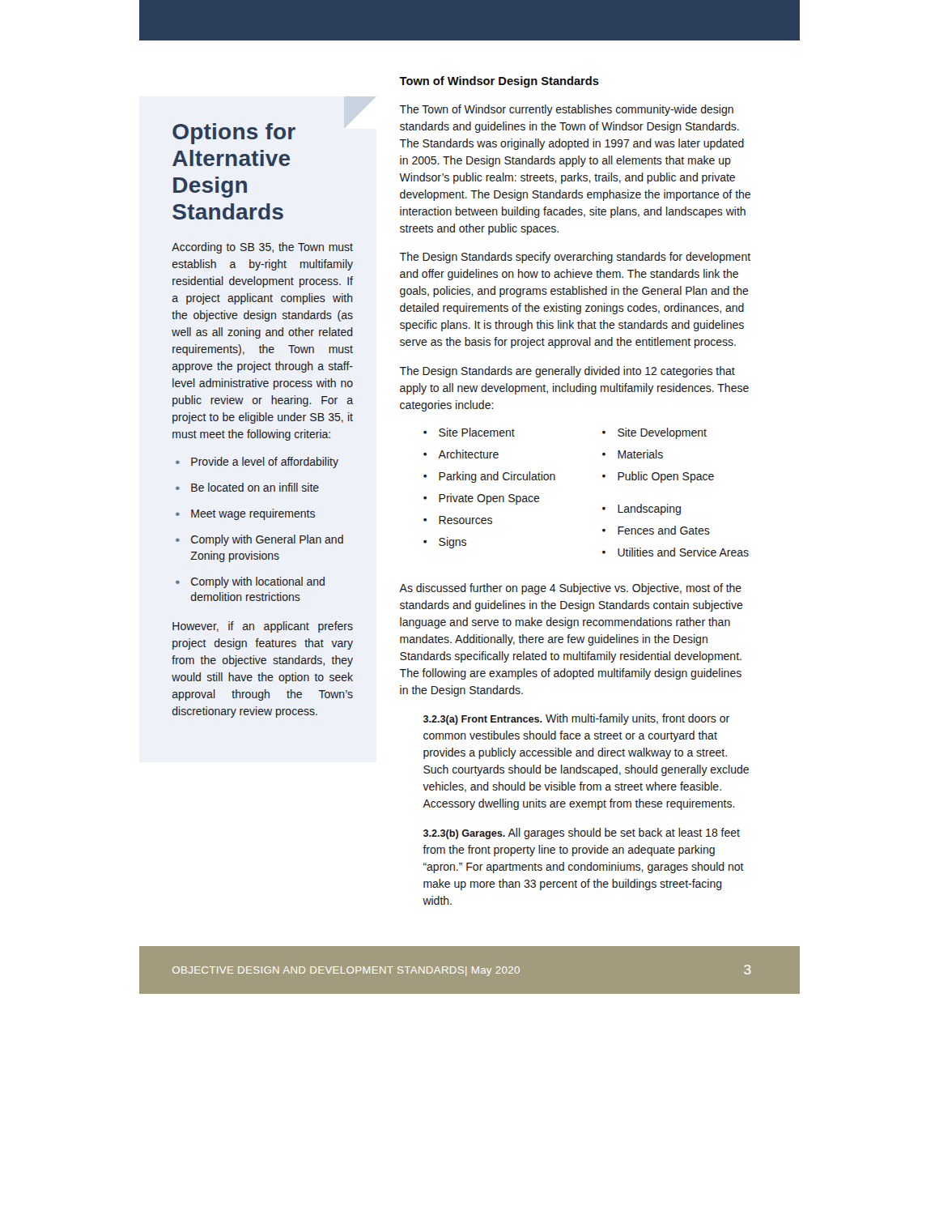Options for Alternative Design Standards
According to SB 35, the Town must establish a by-right multifamily residential development process. If a project applicant complies with the objective design standards (as well as all zoning and other related requirements), the Town must approve the project through a staff-level administrative process with no public review or hearing. For a project to be eligible under SB 35, it must meet the following criteria:
Provide a level of affordability
Be located on an infill site
Meet wage requirements
Comply with General Plan and Zoning provisions
Comply with locational and demolition restrictions
However, if an applicant prefers project design features that vary from the objective standards, they would still have the option to seek approval through the Town’s discretionary review process.
Town of Windsor Design Standards
The Town of Windsor currently establishes community-wide design standards and guidelines in the Town of Windsor Design Standards. The Standards was originally adopted in 1997 and was later updated in 2005. The Design Standards apply to all elements that make up Windsor’s public realm: streets, parks, trails, and public and private development. The Design Standards emphasize the importance of the interaction between building facades, site plans, and landscapes with streets and other public spaces.
The Design Standards specify overarching standards for development and offer guidelines on how to achieve them. The standards link the goals, policies, and programs established in the General Plan and the detailed requirements of the existing zonings codes, ordinances, and specific plans. It is through this link that the standards and guidelines serve as the basis for project approval and the entitlement process.
The Design Standards are generally divided into 12 categories that apply to all new development, including multifamily residences. These categories include:
Site Placement
Architecture
Parking and Circulation
Private Open Space
Resources
Signs
Site Development
Materials
Public Open Space
Landscaping
Fences and Gates
Utilities and Service Areas
As discussed further on page 4 Subjective vs. Objective, most of the standards and guidelines in the Design Standards contain subjective language and serve to make design recommendations rather than mandates. Additionally, there are few guidelines in the Design Standards specifically related to multifamily residential development. The following are examples of adopted multifamily design guidelines in the Design Standards.
3.2.3(a) Front Entrances. With multi-family units, front doors or common vestibules should face a street or a courtyard that provides a publicly accessible and direct walkway to a street. Such courtyards should be landscaped, should generally exclude vehicles, and should be visible from a street where feasible. Accessory dwelling units are exempt from these requirements.
3.2.3(b) Garages. All garages should be set back at least 18 feet from the front property line to provide an adequate parking “apron.” For apartments and condominiums, garages should not make up more than 33 percent of the buildings street-facing width.
OBJECTIVE DESIGN AND DEVELOPMENT STANDARDS| May 2020 3